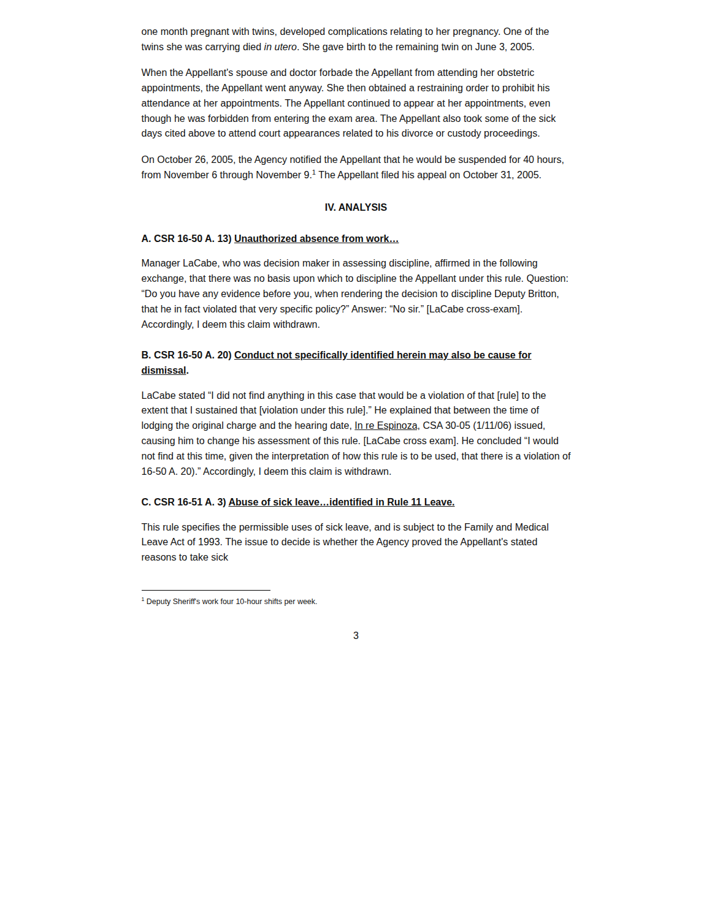one month pregnant with twins, developed complications relating to her pregnancy. One of the twins she was carrying died in utero. She gave birth to the remaining twin on June 3, 2005.
When the Appellant's spouse and doctor forbade the Appellant from attending her obstetric appointments, the Appellant went anyway. She then obtained a restraining order to prohibit his attendance at her appointments. The Appellant continued to appear at her appointments, even though he was forbidden from entering the exam area. The Appellant also took some of the sick days cited above to attend court appearances related to his divorce or custody proceedings.
On October 26, 2005, the Agency notified the Appellant that he would be suspended for 40 hours, from November 6 through November 9.1 The Appellant filed his appeal on October 31, 2005.
IV. ANALYSIS
A. CSR 16-50 A. 13) Unauthorized absence from work…
Manager LaCabe, who was decision maker in assessing discipline, affirmed in the following exchange, that there was no basis upon which to discipline the Appellant under this rule. Question: “Do you have any evidence before you, when rendering the decision to discipline Deputy Britton, that he in fact violated that very specific policy?” Answer: “No sir.” [LaCabe cross-exam]. Accordingly, I deem this claim withdrawn.
B. CSR 16-50 A. 20) Conduct not specifically identified herein may also be cause for dismissal.
LaCabe stated “I did not find anything in this case that would be a violation of that [rule] to the extent that I sustained that [violation under this rule].” He explained that between the time of lodging the original charge and the hearing date, In re Espinoza, CSA 30-05 (1/11/06) issued, causing him to change his assessment of this rule. [LaCabe cross exam]. He concluded “I would not find at this time, given the interpretation of how this rule is to be used, that there is a violation of 16-50 A. 20).” Accordingly, I deem this claim is withdrawn.
C. CSR 16-51 A. 3) Abuse of sick leave…identified in Rule 11 Leave.
This rule specifies the permissible uses of sick leave, and is subject to the Family and Medical Leave Act of 1993. The issue to decide is whether the Agency proved the Appellant's stated reasons to take sick
1 Deputy Sheriff's work four 10-hour shifts per week.
3